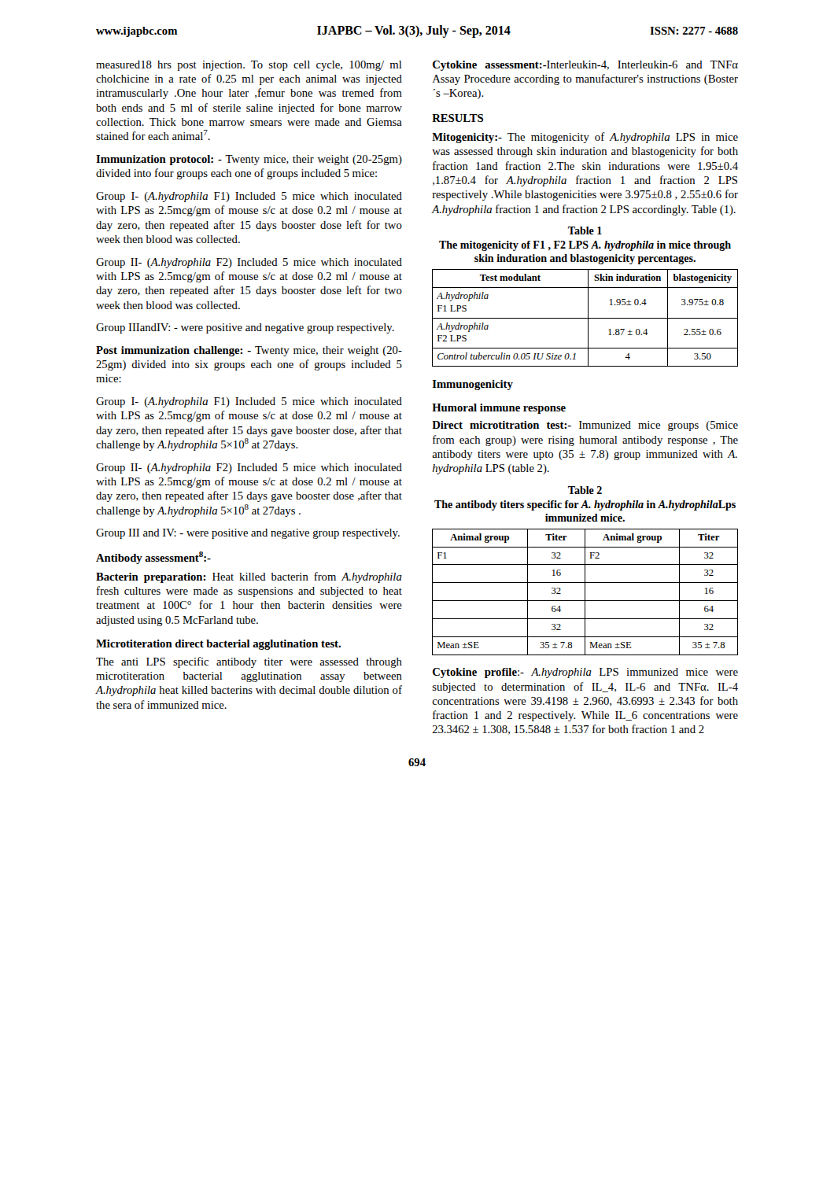www.ijapbc.com IJAPBC – Vol. 3(3), July - Sep, 2014 ISSN: 2277 - 4688
measured18 hrs post injection. To stop cell cycle, 100mg/ ml cholchicine in a rate of 0.25 ml per each animal was injected intramuscularly .One hour later ,femur bone was tremed from both ends and 5 ml of sterile saline injected for bone marrow collection. Thick bone marrow smears were made and Giemsa stained for each animal7.
Immunization protocol: - Twenty mice, their weight (20-25gm) divided into four groups each one of groups included 5 mice:
Group I- (A.hydrophila F1) Included 5 mice which inoculated with LPS as 2.5mcg/gm of mouse s/c at dose 0.2 ml / mouse at day zero, then repeated after 15 days booster dose left for two week then blood was collected.
Group II- (A.hydrophila F2) Included 5 mice which inoculated with LPS as 2.5mcg/gm of mouse s/c at dose 0.2 ml / mouse at day zero, then repeated after 15 days booster dose left for two week then blood was collected.
Group IIIandIV: - were positive and negative group respectively.
Post immunization challenge: - Twenty mice, their weight (20-25gm) divided into six groups each one of groups included 5 mice:
Group I- (A.hydrophila F1) Included 5 mice which inoculated with LPS as 2.5mcg/gm of mouse s/c at dose 0.2 ml / mouse at day zero, then repeated after 15 days gave booster dose, after that challenge by A.hydrophila 5×108 at 27days.
Group II- (A.hydrophila F2) Included 5 mice which inoculated with LPS as 2.5mcg/gm of mouse s/c at dose 0.2 ml / mouse at day zero, then repeated after 15 days gave booster dose ,after that challenge by A.hydrophila 5×108 at 27days .
Group III and IV: - were positive and negative group respectively.
Antibody assessment8:-
Bacterin preparation: Heat killed bacterin from A.hydrophila fresh cultures were made as suspensions and subjected to heat treatment at 100C° for 1 hour then bacterin densities were adjusted using 0.5 McFarland tube.
Microtiteration direct bacterial agglutination test.
The anti LPS specific antibody titer were assessed through microtiteration bacterial agglutination assay between A.hydrophila heat killed bacterins with decimal double dilution of the sera of immunized mice.
Cytokine assessment:-Interleukin-4, Interleukin-6 and TNFα Assay Procedure according to manufacturer's instructions (Boster´s –Korea).
RESULTS
Mitogenicity:- The mitogenicity of A.hydrophila LPS in mice was assessed through skin induration and blastogenicity for both fraction 1and fraction 2.The skin indurations were 1.95±0.4 ,1.87±0.4 for A.hydrophila fraction 1 and fraction 2 LPS respectively .While blastogenicities were 3.975±0.8 , 2.55±0.6 for A.hydrophila fraction 1 and fraction 2 LPS accordingly. Table (1).
Table 1 The mitogenicity of F1 , F2 LPS A. hydrophila in mice through skin induration and blastogenicity percentages.
| Test modulant | Skin induration | blastogenicity |
| --- | --- | --- |
| A.hydrophila F1 LPS | 1.95± 0.4 | 3.975± 0.8 |
| A.hydrophila F2 LPS | 1.87 ± 0.4 | 2.55± 0.6 |
| Control tuberculin 0.05 IU Size 0.1 | 4 | 3.50 |
Immunogenicity
Humoral immune response
Direct microtitration test:- Immunized mice groups (5mice from each group) were rising humoral antibody response , The antibody titers were upto (35 ± 7.8) group immunized with A. hydrophila LPS (table 2).
Table 2 The antibody titers specific for A. hydrophila in A.hydrophila Lps immunized mice.
| Animal group | Titer | Animal group | Titer |
| --- | --- | --- | --- |
| F1 | 32 | F2 | 32 |
| | 16 | | 32 |
| | 32 | | 16 |
| | 64 | | 64 |
| | 32 | | 32 |
| Mean ±SE | 35 ± 7.8 | Mean ±SE | 35 ± 7.8 |
Cytokine profile:- A.hydrophila LPS immunized mice were subjected to determination of IL_4, IL-6 and TNFα. IL-4 concentrations were 39.4198 ± 2.960, 43.6993 ± 2.343 for both fraction 1 and 2 respectively. While IL_6 concentrations were 23.3462 ± 1.308, 15.5848 ± 1.537 for both fraction 1 and 2
694